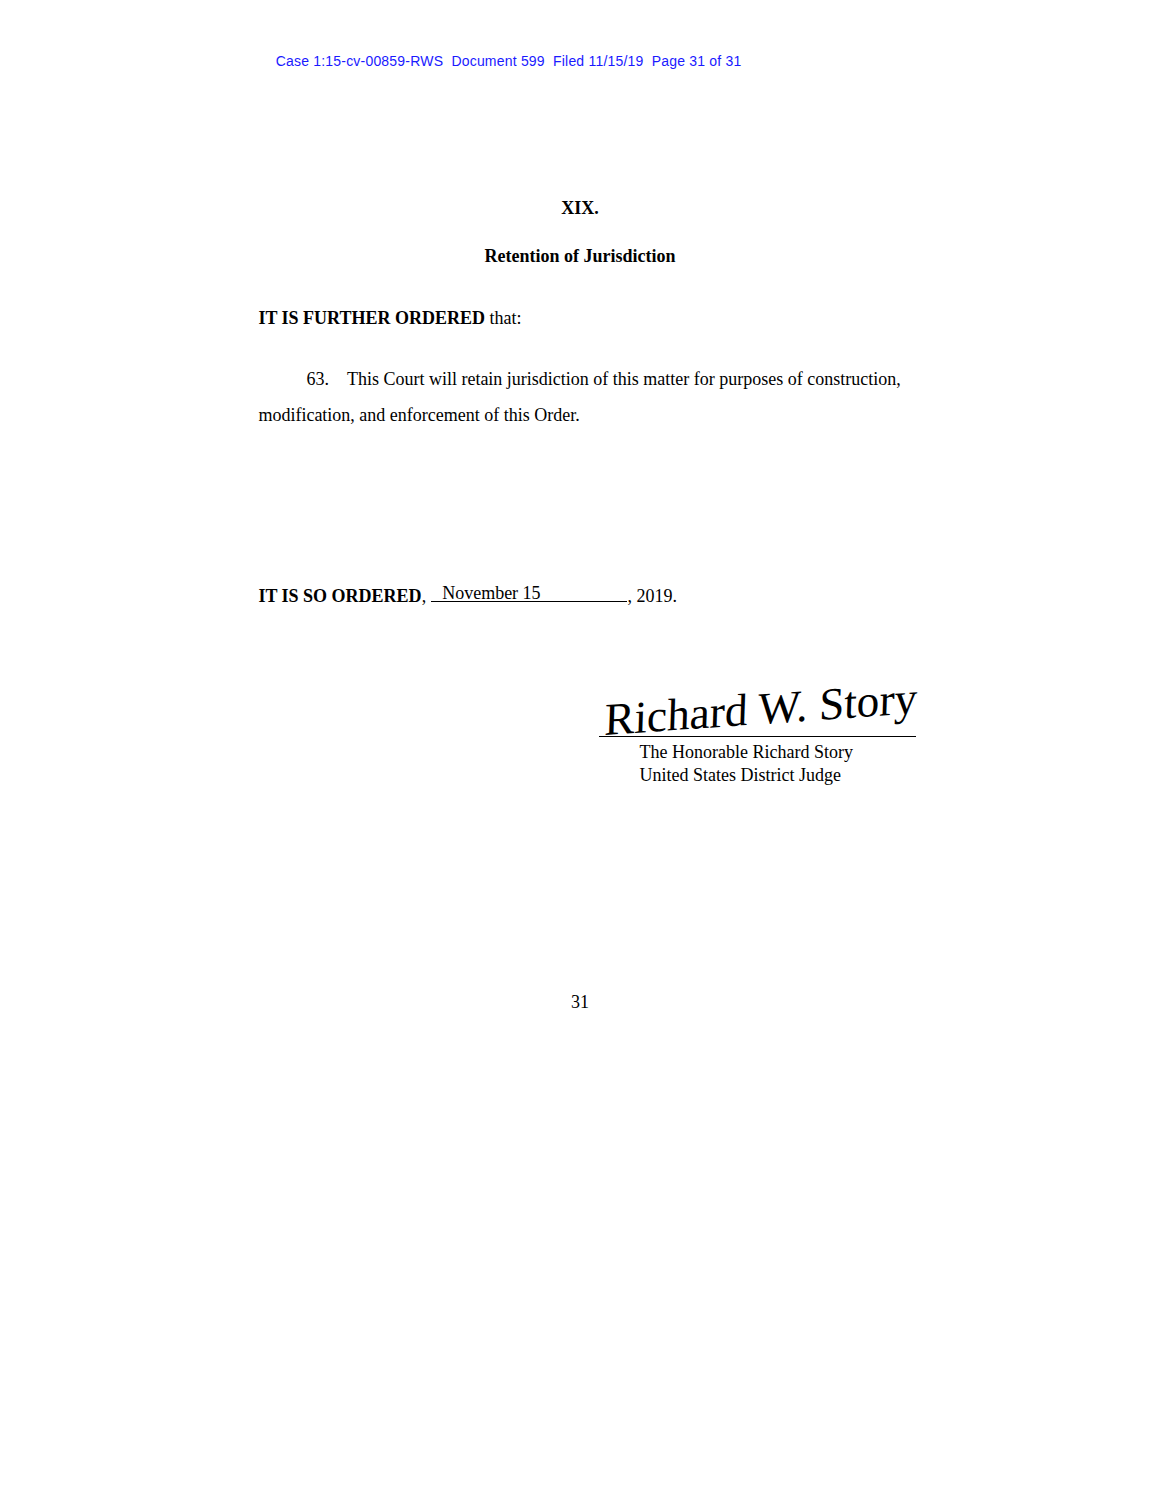Case 1:15-cv-00859-RWS Document 599 Filed 11/15/19 Page 31 of 31
XIX.
Retention of Jurisdiction
IT IS FURTHER ORDERED that:
63. This Court will retain jurisdiction of this matter for purposes of construction, modification, and enforcement of this Order.
IT IS SO ORDERED, November 15, 2019.
Richard W. Story
The Honorable Richard Story
United States District Judge
31